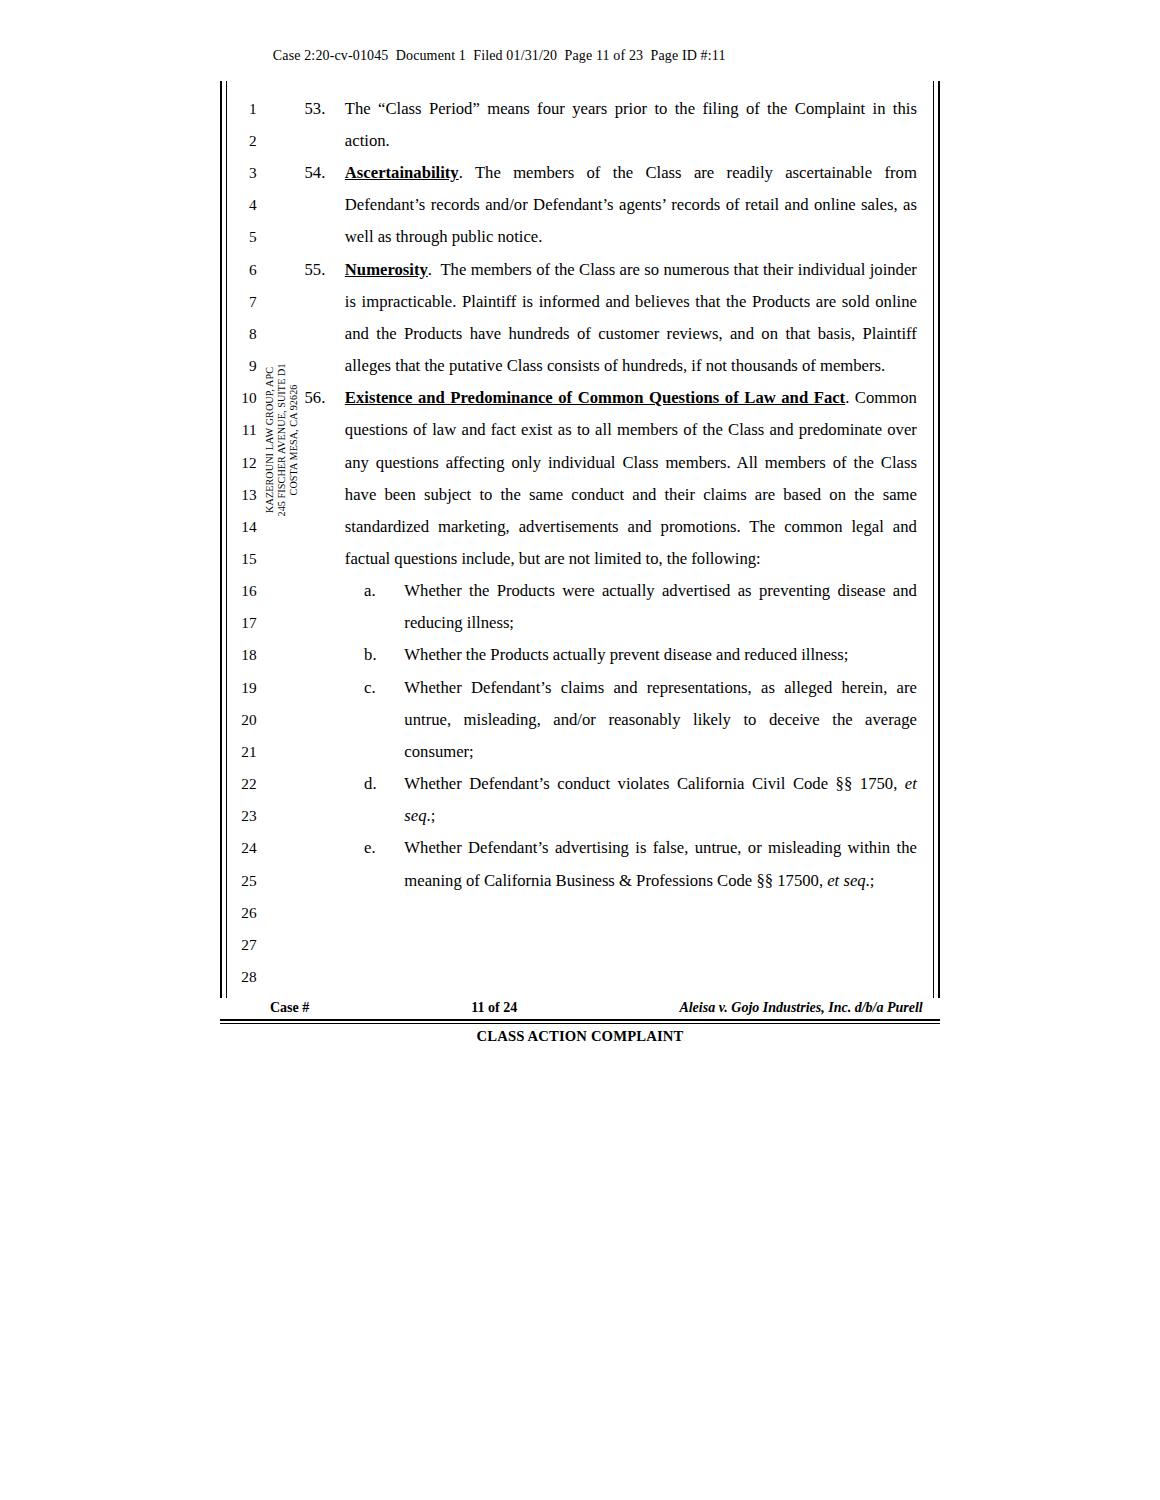Case 2:20-cv-01045 Document 1 Filed 01/31/20 Page 11 of 23 Page ID #:11
1
2
3
4
5
6
7
8
9
10
11
12
13
14
15
16
17
18
19
20
21
22
23
24
25
26
27
28
Kazerouni Law Group, APC
245 Fischer Avenue, Suite D1
Costa Mesa, CA 92626
53.
The “Class Period” means four years prior to the filing of the Complaint in this action.
54.
Ascertainability. The members of the Class are readily ascertainable from Defendant’s records and/or Defendant’s agents’ records of retail and online sales, as well as through public notice.
55.
Numerosity. The members of the Class are so numerous that their individual joinder is impracticable. Plaintiff is informed and believes that the Products are sold online and the Products have hundreds of customer reviews, and on that basis, Plaintiff alleges that the putative Class consists of hundreds, if not thousands of members.
56.
Existence and Predominance of Common Questions of Law and Fact. Common questions of law and fact exist as to all members of the Class and predominate over any questions affecting only individual Class members. All members of the Class have been subject to the same conduct and their claims are based on the same standardized marketing, advertisements and promotions. The common legal and factual questions include, but are not limited to, the following:
a.
Whether the Products were actually advertised as preventing disease and reducing illness;
b.
Whether the Products actually prevent disease and reduced illness;
c.
Whether Defendant’s claims and representations, as alleged herein, are untrue, misleading, and/or reasonably likely to deceive the average consumer;
d.
Whether Defendant’s conduct violates California Civil Code §§ 1750, et seq.;
e.
Whether Defendant’s advertising is false, untrue, or misleading within the meaning of California Business & Professions Code §§ 17500, et seq.;
Case #
11 of 24
Aleisa v. Gojo Industries, Inc. d/b/a Purell
CLASS ACTION COMPLAINT